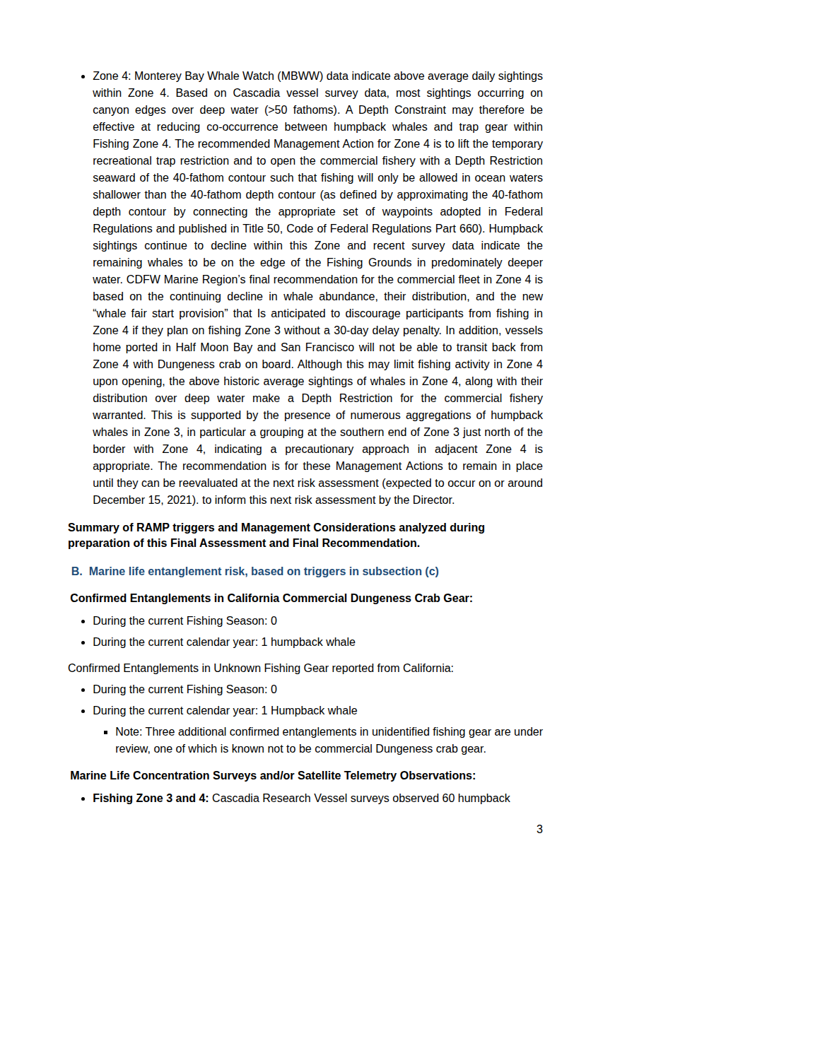Zone 4: Monterey Bay Whale Watch (MBWW) data indicate above average daily sightings within Zone 4. Based on Cascadia vessel survey data, most sightings occurring on canyon edges over deep water (>50 fathoms). A Depth Constraint may therefore be effective at reducing co-occurrence between humpback whales and trap gear within Fishing Zone 4. The recommended Management Action for Zone 4 is to lift the temporary recreational trap restriction and to open the commercial fishery with a Depth Restriction seaward of the 40-fathom contour such that fishing will only be allowed in ocean waters shallower than the 40-fathom depth contour (as defined by approximating the 40-fathom depth contour by connecting the appropriate set of waypoints adopted in Federal Regulations and published in Title 50, Code of Federal Regulations Part 660). Humpback sightings continue to decline within this Zone and recent survey data indicate the remaining whales to be on the edge of the Fishing Grounds in predominately deeper water. CDFW Marine Region’s final recommendation for the commercial fleet in Zone 4 is based on the continuing decline in whale abundance, their distribution, and the new “whale fair start provision” that Is anticipated to discourage participants from fishing in Zone 4 if they plan on fishing Zone 3 without a 30-day delay penalty. In addition, vessels home ported in Half Moon Bay and San Francisco will not be able to transit back from Zone 4 with Dungeness crab on board. Although this may limit fishing activity in Zone 4 upon opening, the above historic average sightings of whales in Zone 4, along with their distribution over deep water make a Depth Restriction for the commercial fishery warranted. This is supported by the presence of numerous aggregations of humpback whales in Zone 3, in particular a grouping at the southern end of Zone 3 just north of the border with Zone 4, indicating a precautionary approach in adjacent Zone 4 is appropriate. The recommendation is for these Management Actions to remain in place until they can be reevaluated at the next risk assessment (expected to occur on or around December 15, 2021). to inform this next risk assessment by the Director.
Summary of RAMP triggers and Management Considerations analyzed during preparation of this Final Assessment and Final Recommendation.
B. Marine life entanglement risk, based on triggers in subsection (c)
Confirmed Entanglements in California Commercial Dungeness Crab Gear:
During the current Fishing Season: 0
During the current calendar year: 1 humpback whale
Confirmed Entanglements in Unknown Fishing Gear reported from California:
During the current Fishing Season: 0
During the current calendar year: 1 Humpback whale
Note: Three additional confirmed entanglements in unidentified fishing gear are under review, one of which is known not to be commercial Dungeness crab gear.
Marine Life Concentration Surveys and/or Satellite Telemetry Observations:
Fishing Zone 3 and 4: Cascadia Research Vessel surveys observed 60 humpback
3